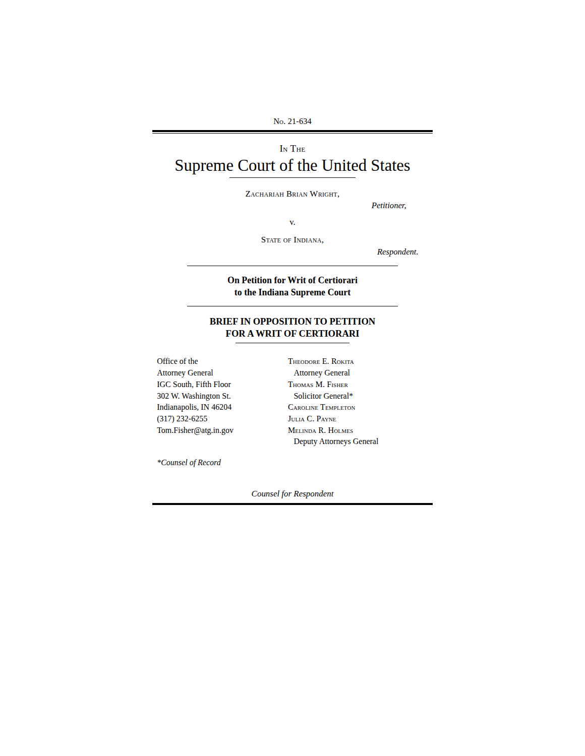No. 21-634
In The
Supreme Court of the United States
Zachariah Brian Wright,
Petitioner,
v.
State of Indiana,
Respondent.
On Petition for Writ of Certiorari
to the Indiana Supreme Court
BRIEF IN OPPOSITION TO PETITION
FOR A WRIT OF CERTIORARI
Office of the
Attorney General
IGC South, Fifth Floor
302 W. Washington St.
Indianapolis, IN 46204
(317) 232-6255
Tom.Fisher@atg.in.gov
Theodore E. Rokita
Attorney General Thomas M. Fisher
Solicitor General* Caroline Templeton
Julia C. Payne
Melinda R. Holmes
Deputy Attorneys General
*Counsel of Record
Counsel for Respondent